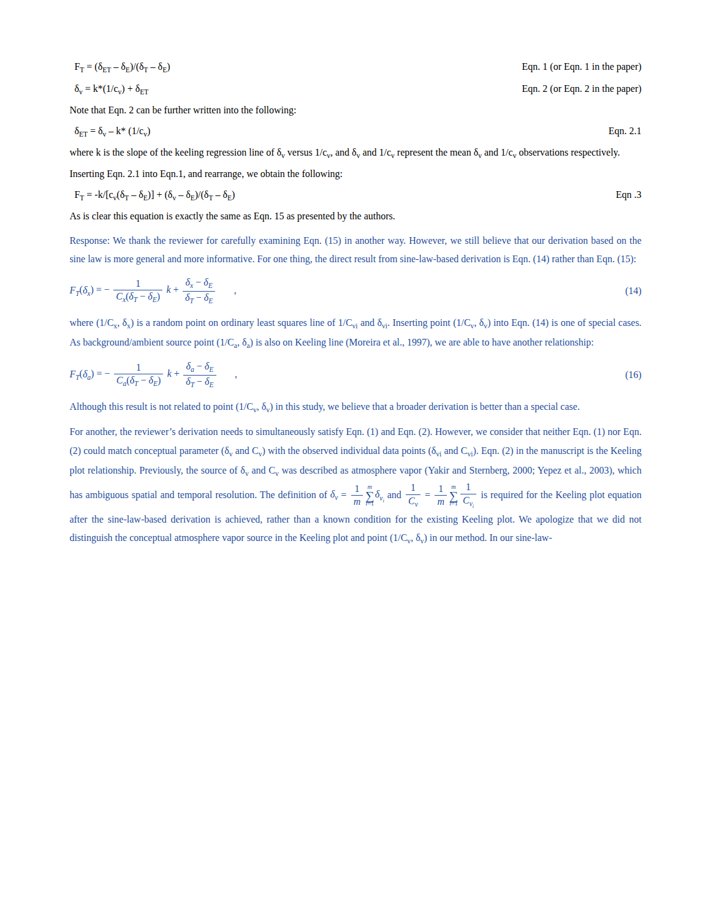FT = (δET – δE)/(δT – δE) Eqn. 1 (or Eqn. 1 in the paper)
δv = k*(1/cv) + δET Eqn. 2 (or Eqn. 2 in the paper)
Note that Eqn. 2 can be further written into the following:
δET = δv – k* (1/cv) Eqn. 2.1
where k is the slope of the keeling regression line of δv versus 1/cv, and δv and 1/cv represent the mean δv and 1/cv observations respectively.
Inserting Eqn. 2.1 into Eqn.1, and rearrange, we obtain the following:
FT = -k/[cv(δT – δE)] + (δv – δE)/(δT – δE) Eqn .3
As is clear this equation is exactly the same as Eqn. 15 as presented by the authors.
Response: We thank the reviewer for carefully examining Eqn. (15) in another way. However, we still believe that our derivation based on the sine law is more general and more informative. For one thing, the direct result from sine-law-based derivation is Eqn. (14) rather than Eqn. (15):
FT(δx) = − 1 Cx(δT − δE) k + δx − δE δT − δE , (14)
where (1/Cx, δx) is a random point on ordinary least squares line of 1/Cvi and δvi. Inserting point (1/Cv, δv) into Eqn. (14) is one of special cases. As background/ambient source point (1/Ca, δa) is also on Keeling line (Moreira et al., 1997), we are able to have another relationship:
FT(δa) = − 1 Ca(δT − δE) k + δa − δE δT − δE , (16)
Although this result is not related to point (1/Cv, δv) in this study, we believe that a broader derivation is better than a special case.
For another, the reviewer’s derivation needs to simultaneously satisfy Eqn. (1) and Eqn. (2). However, we consider that neither Eqn. (1) nor Eqn. (2) could match conceptual parameter (δv and Cv) with the observed individual data points (δvi and Cvi). Eqn. (2) in the manuscript is the Keeling plot relationship. Previously, the source of δv and Cv was described as atmosphere vapor (Yakir and Sternberg, 2000; Yepez et al., 2003), which has ambiguous spatial and temporal resolution. The definition of δv = 1 m m∑i=1 δvi and 1 Cv = 1 m m∑i=11 Cvi is required for the Keeling plot equation after the sine-law-based derivation is achieved, rather than a known condition for the existing Keeling plot. We apologize that we did not distinguish the conceptual atmosphere vapor source in the Keeling plot and point (1/Cv, δv) in our method. In our sine-law-